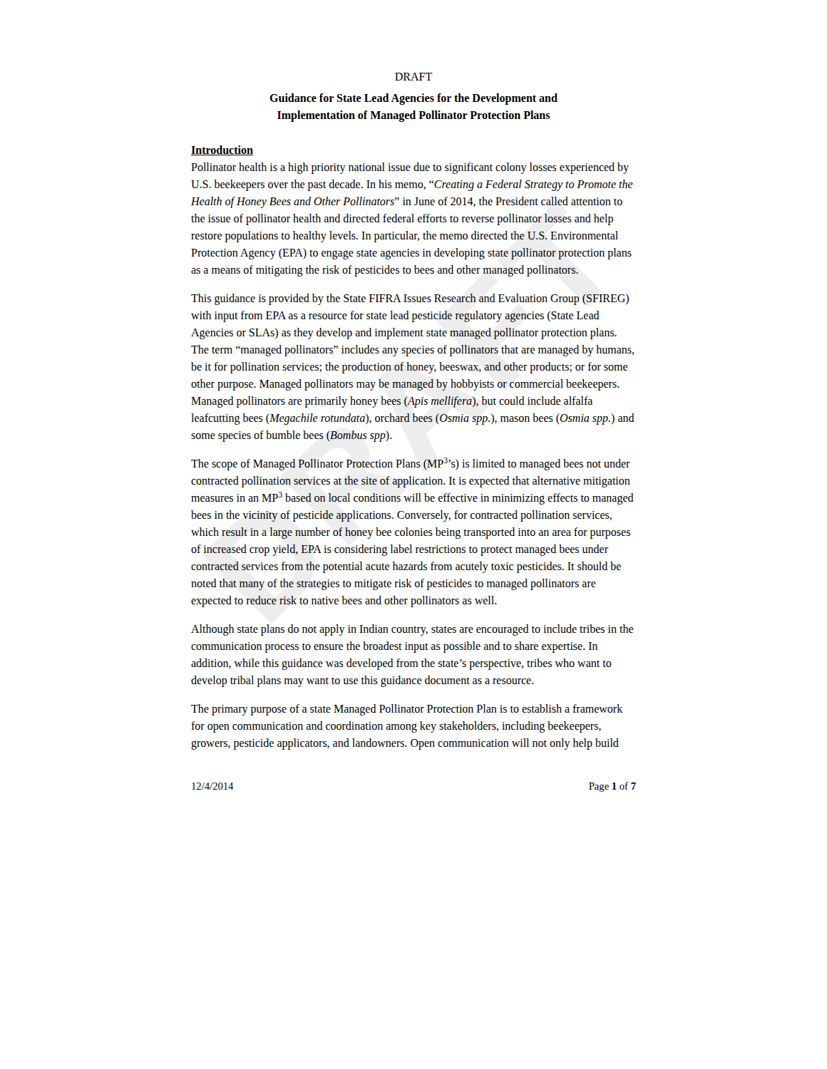DRAFT
DRAFT
Guidance for State Lead Agencies for the Development and
Implementation of Managed Pollinator Protection Plans
Introduction
Pollinator health is a high priority national issue due to significant colony losses experienced by U.S. beekeepers over the past decade. In his memo, “Creating a Federal Strategy to Promote the Health of Honey Bees and Other Pollinators” in June of 2014, the President called attention to the issue of pollinator health and directed federal efforts to reverse pollinator losses and help restore populations to healthy levels. In particular, the memo directed the U.S. Environmental Protection Agency (EPA) to engage state agencies in developing state pollinator protection plans as a means of mitigating the risk of pesticides to bees and other managed pollinators.
This guidance is provided by the State FIFRA Issues Research and Evaluation Group (SFIREG) with input from EPA as a resource for state lead pesticide regulatory agencies (State Lead Agencies or SLAs) as they develop and implement state managed pollinator protection plans. The term “managed pollinators” includes any species of pollinators that are managed by humans, be it for pollination services; the production of honey, beeswax, and other products; or for some other purpose. Managed pollinators may be managed by hobbyists or commercial beekeepers. Managed pollinators are primarily honey bees (Apis mellifera), but could include alfalfa leafcutting bees (Megachile rotundata), orchard bees (Osmia spp.), mason bees (Osmia spp.) and some species of bumble bees (Bombus spp).
The scope of Managed Pollinator Protection Plans (MP3’s) is limited to managed bees not under contracted pollination services at the site of application. It is expected that alternative mitigation measures in an MP3 based on local conditions will be effective in minimizing effects to managed bees in the vicinity of pesticide applications. Conversely, for contracted pollination services, which result in a large number of honey bee colonies being transported into an area for purposes of increased crop yield, EPA is considering label restrictions to protect managed bees under contracted services from the potential acute hazards from acutely toxic pesticides. It should be noted that many of the strategies to mitigate risk of pesticides to managed pollinators are expected to reduce risk to native bees and other pollinators as well.
Although state plans do not apply in Indian country, states are encouraged to include tribes in the communication process to ensure the broadest input as possible and to share expertise. In addition, while this guidance was developed from the state’s perspective, tribes who want to develop tribal plans may want to use this guidance document as a resource.
The primary purpose of a state Managed Pollinator Protection Plan is to establish a framework for open communication and coordination among key stakeholders, including beekeepers, growers, pesticide applicators, and landowners. Open communication will not only help build
12/4/2014
Page 1 of 7